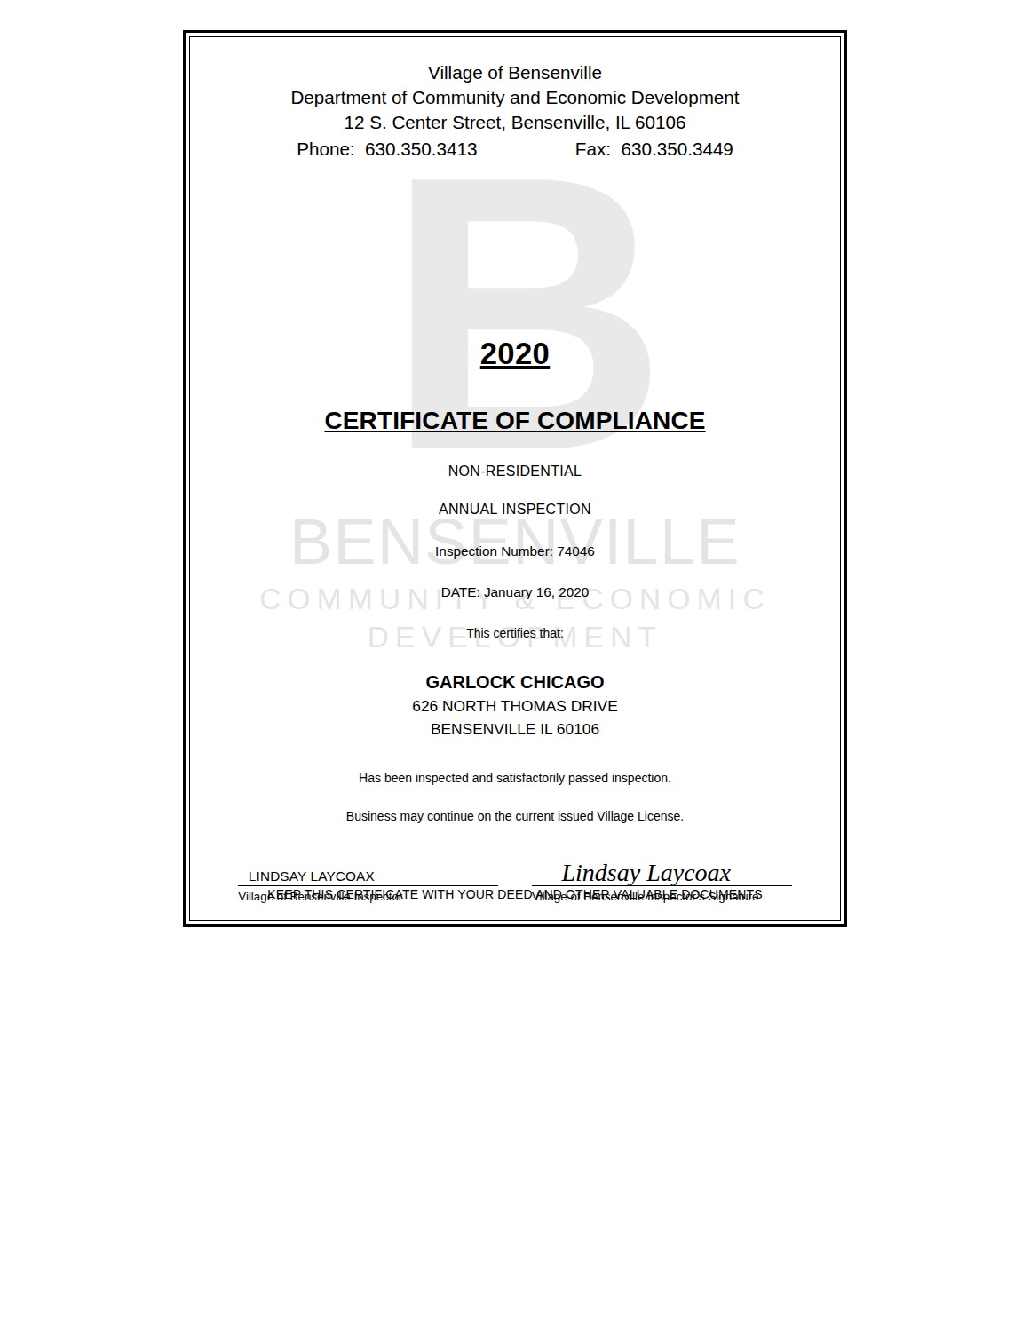B
BENSENVILLE COMMUNITY & ECONOMIC DEVELOPMENT
Village of Bensenville
Department of Community and Economic Development
12 S. Center Street, Bensenville, IL 60106 Phone: 630.350.3413 Fax: 630.350.3449
2020
CERTIFICATE OF COMPLIANCE
NON-RESIDENTIAL
ANNUAL INSPECTION
Inspection Number: 74046
DATE: January 16, 2020
This certifies that:
GARLOCK CHICAGO 626 NORTH THOMAS DRIVE BENSENVILLE IL 60106
Has been inspected and satisfactorily passed inspection.
Business may continue on the current issued Village License.
LINDSAY LAYCOAX Village of Bensenville Inspector
Lindsay Laycoax Village of Bensenville Inspector’s Signature
KEEP THIS CERTIFICATE WITH YOUR DEED AND OTHER VALUABLE DOCUMENTS